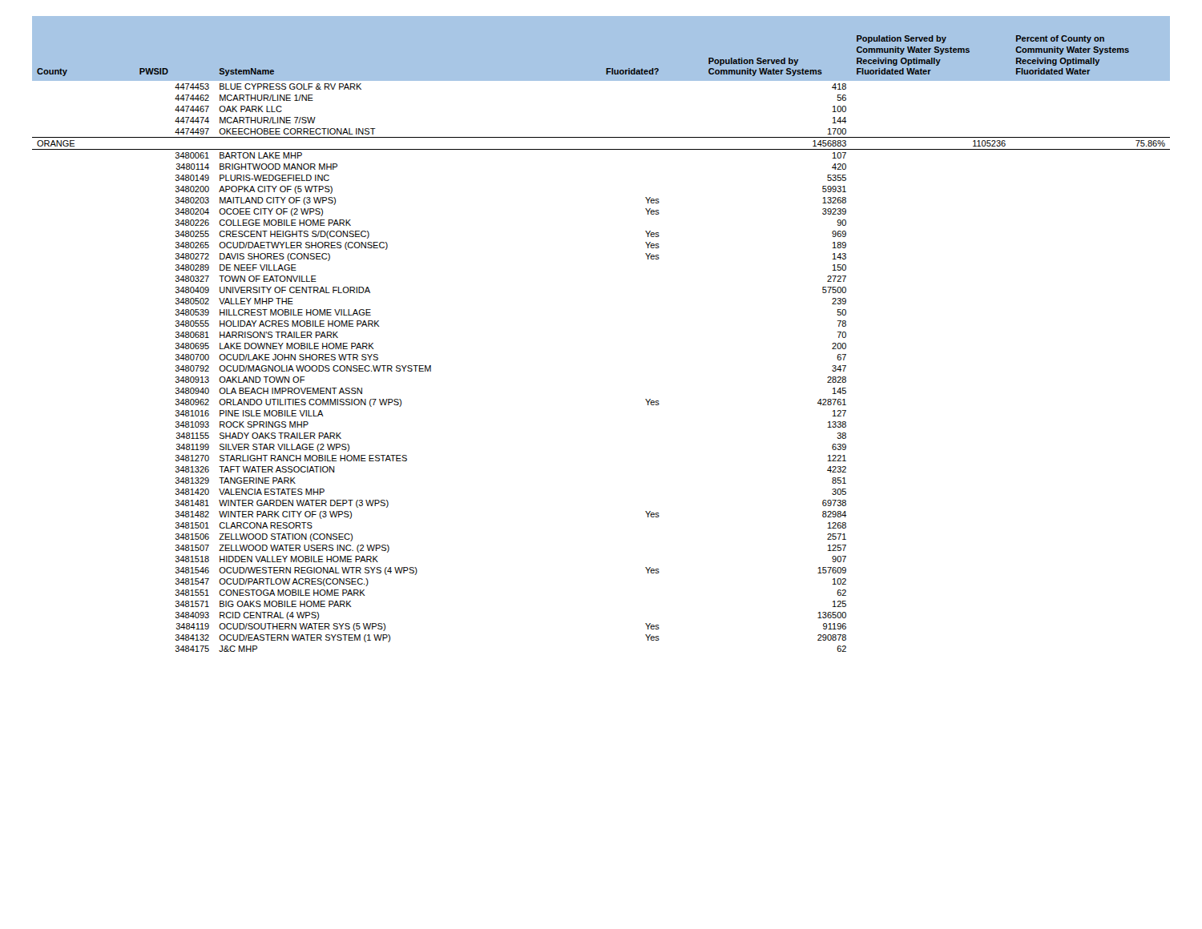| County | PWSID | SystemName | Fluoridated? | Population Served by Community Water Systems | Population Served by Community Water Systems Receiving Optimally Fluoridated Water | Percent of County on Community Water Systems Receiving Optimally Fluoridated Water |
| --- | --- | --- | --- | --- | --- | --- |
| | 4474453 | BLUE CYPRESS GOLF & RV PARK | | 418 | | |
| | 4474462 | MCARTHUR/LINE 1/NE | | 56 | | |
| | 4474467 | OAK PARK LLC | | 100 | | |
| | 4474474 | MCARTHUR/LINE 7/SW | | 144 | | |
| | 4474497 | OKEECHOBEE CORRECTIONAL INST | | 1700 | | |
| ORANGE | | | | 1456883 | 1105236 | 75.86% |
| | 3480061 | BARTON LAKE MHP | | 107 | | |
| | 3480114 | BRIGHTWOOD MANOR MHP | | 420 | | |
| | 3480149 | PLURIS-WEDGEFIELD INC | | 5355 | | |
| | 3480200 | APOPKA CITY OF (5 WTPS) | | 59931 | | |
| | 3480203 | MAITLAND CITY OF (3 WPS) | Yes | 13268 | | |
| | 3480204 | OCOEE CITY OF (2 WPS) | Yes | 39239 | | |
| | 3480226 | COLLEGE MOBILE HOME PARK | | 90 | | |
| | 3480255 | CRESCENT HEIGHTS S/D(CONSEC) | Yes | 969 | | |
| | 3480265 | OCUD/DAETWYLER SHORES (CONSEC) | Yes | 189 | | |
| | 3480272 | DAVIS SHORES (CONSEC) | Yes | 143 | | |
| | 3480289 | DE NEEF VILLAGE | | 150 | | |
| | 3480327 | TOWN OF EATONVILLE | | 2727 | | |
| | 3480409 | UNIVERSITY OF CENTRAL FLORIDA | | 57500 | | |
| | 3480502 | VALLEY MHP THE | | 239 | | |
| | 3480539 | HILLCREST MOBILE HOME VILLAGE | | 50 | | |
| | 3480555 | HOLIDAY ACRES MOBILE HOME PARK | | 78 | | |
| | 3480681 | HARRISON'S TRAILER PARK | | 70 | | |
| | 3480695 | LAKE DOWNEY MOBILE HOME PARK | | 200 | | |
| | 3480700 | OCUD/LAKE JOHN SHORES WTR SYS | | 67 | | |
| | 3480792 | OCUD/MAGNOLIA WOODS CONSEC.WTR SYSTEM | | 347 | | |
| | 3480913 | OAKLAND TOWN OF | | 2828 | | |
| | 3480940 | OLA BEACH IMPROVEMENT ASSN | | 145 | | |
| | 3480962 | ORLANDO UTILITIES COMMISSION (7 WPS) | Yes | 428761 | | |
| | 3481016 | PINE ISLE MOBILE VILLA | | 127 | | |
| | 3481093 | ROCK SPRINGS MHP | | 1338 | | |
| | 3481155 | SHADY OAKS TRAILER PARK | | 38 | | |
| | 3481199 | SILVER STAR VILLAGE (2 WPS) | | 639 | | |
| | 3481270 | STARLIGHT RANCH MOBILE HOME ESTATES | | 1221 | | |
| | 3481326 | TAFT WATER ASSOCIATION | | 4232 | | |
| | 3481329 | TANGERINE PARK | | 851 | | |
| | 3481420 | VALENCIA ESTATES MHP | | 305 | | |
| | 3481481 | WINTER GARDEN WATER DEPT (3 WPS) | | 69738 | | |
| | 3481482 | WINTER PARK CITY OF (3 WPS) | Yes | 82984 | | |
| | 3481501 | CLARCONA RESORTS | | 1268 | | |
| | 3481506 | ZELLWOOD STATION (CONSEC) | | 2571 | | |
| | 3481507 | ZELLWOOD WATER USERS INC. (2 WPS) | | 1257 | | |
| | 3481518 | HIDDEN VALLEY MOBILE HOME PARK | | 907 | | |
| | 3481546 | OCUD/WESTERN REGIONAL WTR SYS (4 WPS) | Yes | 157609 | | |
| | 3481547 | OCUD/PARTLOW ACRES(CONSEC.) | | 102 | | |
| | 3481551 | CONESTOGA MOBILE HOME PARK | | 62 | | |
| | 3481571 | BIG OAKS MOBILE HOME PARK | | 125 | | |
| | 3484093 | RCID CENTRAL (4 WPS) | | 136500 | | |
| | 3484119 | OCUD/SOUTHERN WATER SYS (5 WPS) | Yes | 91196 | | |
| | 3484132 | OCUD/EASTERN WATER SYSTEM (1 WP) | Yes | 290878 | | |
| | 3484175 | J&C MHP | | 62 | | |